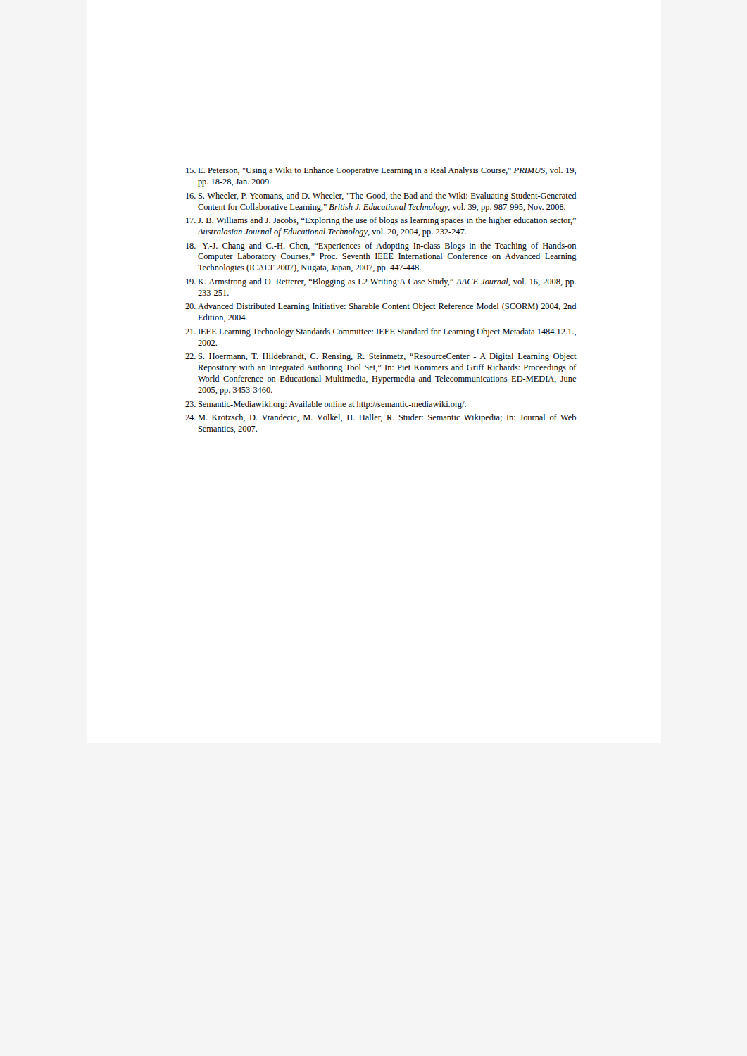E. Peterson, "Using a Wiki to Enhance Cooperative Learning in a Real Analysis Course," PRIMUS, vol. 19, pp. 18-28, Jan. 2009.
S. Wheeler, P. Yeomans, and D. Wheeler, "The Good, the Bad and the Wiki: Evaluating Student-Generated Content for Collaborative Learning," British J. Educational Technology, vol. 39, pp. 987-995, Nov. 2008.
J. B. Williams and J. Jacobs, “Exploring the use of blogs as learning spaces in the higher education sector,” Australasian Journal of Educational Technology, vol. 20, 2004, pp. 232-247.
Y.-J. Chang and C.-H. Chen, “Experiences of Adopting In-class Blogs in the Teaching of Hands-on Computer Laboratory Courses,” Proc. Seventh IEEE International Conference on Advanced Learning Technologies (ICALT 2007), Niigata, Japan, 2007, pp. 447-448.
K. Armstrong and O. Retterer, “Blogging as L2 Writing:A Case Study,” AACE Journal, vol. 16, 2008, pp. 233-251.
Advanced Distributed Learning Initiative: Sharable Content Object Reference Model (SCORM) 2004, 2nd Edition, 2004.
IEEE Learning Technology Standards Committee: IEEE Standard for Learning Object Metadata 1484.12.1., 2002.
S. Hoermann, T. Hildebrandt, C. Rensing, R. Steinmetz, “ResourceCenter - A Digital Learning Object Repository with an Integrated Authoring Tool Set,” In: Piet Kommers and Griff Richards: Proceedings of World Conference on Educational Multimedia, Hypermedia and Telecommunications ED-MEDIA, June 2005, pp. 3453-3460.
Semantic-Mediawiki.org: Available online at http://semantic-mediawiki.org/.
M. Krötzsch, D. Vrandecic, M. Völkel, H. Haller, R. Studer: Semantic Wikipedia; In: Journal of Web Semantics, 2007.